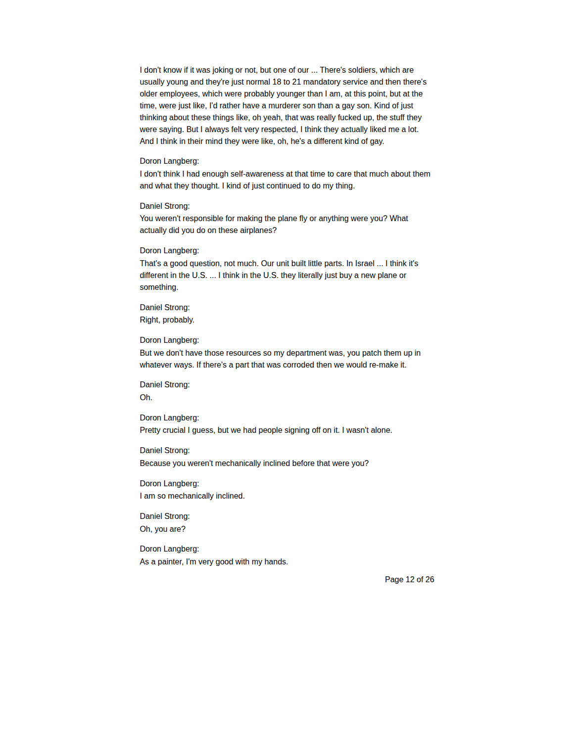I don't know if it was joking or not, but one of our ... There's soldiers, which are usually young and they're just normal 18 to 21 mandatory service and then there's older employees, which were probably younger than I am, at this point, but at the time, were just like, I'd rather have a murderer son than a gay son. Kind of just thinking about these things like, oh yeah, that was really fucked up, the stuff they were saying. But I always felt very respected, I think they actually liked me a lot. And I think in their mind they were like, oh, he's a different kind of gay.
Doron Langberg:
I don't think I had enough self-awareness at that time to care that much about them and what they thought. I kind of just continued to do my thing.
Daniel Strong:
You weren't responsible for making the plane fly or anything were you? What actually did you do on these airplanes?
Doron Langberg:
That's a good question, not much. Our unit built little parts. In Israel ... I think it's different in the U.S. ... I think in the U.S. they literally just buy a new plane or something.
Daniel Strong:
Right, probably.
Doron Langberg:
But we don't have those resources so my department was, you patch them up in whatever ways. If there's a part that was corroded then we would re-make it.
Daniel Strong:
Oh.
Doron Langberg:
Pretty crucial I guess, but we had people signing off on it. I wasn't alone.
Daniel Strong:
Because you weren't mechanically inclined before that were you?
Doron Langberg:
I am so mechanically inclined.
Daniel Strong:
Oh, you are?
Doron Langberg:
As a painter, I'm very good with my hands.
Page 12 of 26